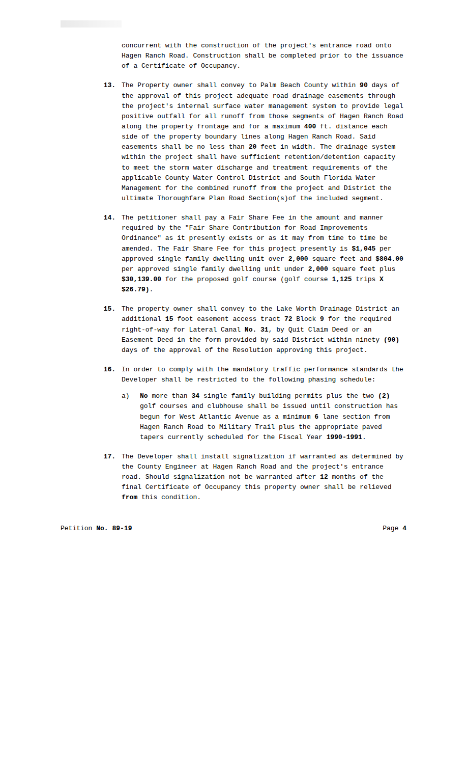concurrent with the construction of the project's entrance road onto Hagen Ranch Road. Construction shall be completed prior to the issuance of a Certificate of Occupancy.
13 The Property owner shall convey to Palm Beach County within 90 days of the approval of this project adequate road drainage easements through the project's internal surface water management system to provide legal positive outfall for all runoff from those segments of Hagen Ranch Road along the property frontage and for a maximum 400 ft. distance each side of the property boundary lines along Hagen Ranch Road. Said easements shall be no less than 20 feet in width. The drainage system within the project shall have sufficient retention/detention capacity to meet the storm water discharge and treatment requirements of the applicable County Water Control District and South Florida Water Management for the combined runoff from the project and District the ultimate Thoroughfare Plan Road Section(s)of the included segment.
14 The petitioner shall pay a Fair Share Fee in the amount and manner required by the "Fair Share Contribution for Road Improvements Ordinance" as it presently exists or as it may from time to time be amended. The Fair Share Fee for this project presently is $1,045 per approved single family dwelling unit over 2,000 square feet and $804.00 per approved single family dwelling unit under 2,000 square feet plus $30,139.00 for the proposed golf course (golf course 1,125 trips X $26.79).
15 The property owner shall convey to the Lake Worth Drainage District an additional 15 foot easement access tract 72 Block 9 for the required right-of-way for Lateral Canal No. 31, by Quit Claim Deed or an Easement Deed in the form provided by said District within ninety (90) days of the approval of the Resolution approving this project.
16 In order to comply with the mandatory traffic performance standards the Developer shall be restricted to the following phasing schedule:
a) No more than 34 single family building permits plus the two (2) golf courses and clubhouse shall be issued until construction has begun for West Atlantic Avenue as a minimum 6 lane section from Hagen Ranch Road to Military Trail plus the appropriate paved tapers currently scheduled for the Fiscal Year 1990-1991.
17 The Developer shall install signalization if warranted as determined by the County Engineer at Hagen Ranch Road and the project's entrance road. Should signalization not be warranted after 12 months of the final Certificate of Occupancy this property owner shall be relieved from this condition.
Petition No. 89-19
Page 4